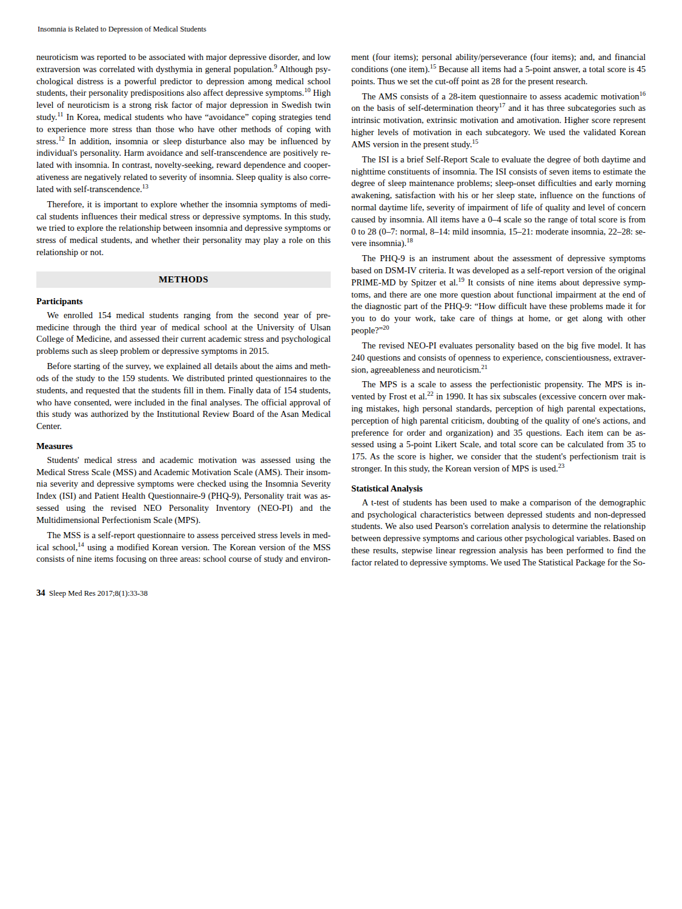Insomnia is Related to Depression of Medical Students
neuroticism was reported to be associated with major depressive disorder, and low extraversion was correlated with dysthymia in general population.9 Although psychological distress is a powerful predictor to depression among medical school students, their personality predispositions also affect depressive symptoms.10 High level of neuroticism is a strong risk factor of major depression in Swedish twin study.11 In Korea, medical students who have “avoidance” coping strategies tend to experience more stress than those who have other methods of coping with stress.12 In addition, insomnia or sleep disturbance also may be influenced by individual's personality. Harm avoidance and self-transcendence are positively related with insomnia. In contrast, novelty-seeking, reward dependence and cooperativeness are negatively related to severity of insomnia. Sleep quality is also correlated with self-transcendence.13
Therefore, it is important to explore whether the insomnia symptoms of medical students influences their medical stress or depressive symptoms. In this study, we tried to explore the relationship between insomnia and depressive symptoms or stress of medical students, and whether their personality may play a role on this relationship or not.
METHODS
Participants
We enrolled 154 medical students ranging from the second year of pre-medicine through the third year of medical school at the University of Ulsan College of Medicine, and assessed their current academic stress and psychological problems such as sleep problem or depressive symptoms in 2015.
Before starting of the survey, we explained all details about the aims and methods of the study to the 159 students. We distributed printed questionnaires to the students, and requested that the students fill in them. Finally data of 154 students, who have consented, were included in the final analyses. The official approval of this study was authorized by the Institutional Review Board of the Asan Medical Center.
Measures
Students' medical stress and academic motivation was assessed using the Medical Stress Scale (MSS) and Academic Motivation Scale (AMS). Their insomnia severity and depressive symptoms were checked using the Insomnia Severity Index (ISI) and Patient Health Questionnaire-9 (PHQ-9), Personality trait was assessed using the revised NEO Personality Inventory (NEO-PI) and the Multidimensional Perfectionism Scale (MPS).
The MSS is a self-report questionnaire to assess perceived stress levels in medical school,14 using a modified Korean version. The Korean version of the MSS consists of nine items focusing on three areas: school course of study and environment (four items); personal ability/perseverance (four items); and, and financial conditions (one item).15 Because all items had a 5-point answer, a total score is 45 points. Thus we set the cut-off point as 28 for the present research.
The AMS consists of a 28-item questionnaire to assess academic motivation16 on the basis of self-determination theory17 and it has three subcategories such as intrinsic motivation, extrinsic motivation and amotivation. Higher score represent higher levels of motivation in each subcategory. We used the validated Korean AMS version in the present study.15
The ISI is a brief Self-Report Scale to evaluate the degree of both daytime and nighttime constituents of insomnia. The ISI consists of seven items to estimate the degree of sleep maintenance problems; sleep-onset difficulties and early morning awakening, satisfaction with his or her sleep state, influence on the functions of normal daytime life, severity of impairment of life of quality and level of concern caused by insomnia. All items have a 0–4 scale so the range of total score is from 0 to 28 (0–7: normal, 8–14: mild insomnia, 15–21: moderate insomnia, 22–28: severe insomnia).18
The PHQ-9 is an instrument about the assessment of depressive symptoms based on DSM-IV criteria. It was developed as a self-report version of the original PRIME-MD by Spitzer et al.19 It consists of nine items about depressive symptoms, and there are one more question about functional impairment at the end of the diagnostic part of the PHQ-9: “How difficult have these problems made it for you to do your work, take care of things at home, or get along with other people?”20
The revised NEO-PI evaluates personality based on the big five model. It has 240 questions and consists of openness to experience, conscientiousness, extraversion, agreeableness and neuroticism.21
The MPS is a scale to assess the perfectionistic propensity. The MPS is invented by Frost et al.22 in 1990. It has six subscales (excessive concern over making mistakes, high personal standards, perception of high parental expectations, perception of high parental criticism, doubting of the quality of one's actions, and preference for order and organization) and 35 questions. Each item can be assessed using a 5-point Likert Scale, and total score can be calculated from 35 to 175. As the score is higher, we consider that the student's perfectionism trait is stronger. In this study, the Korean version of MPS is used.23
Statistical Analysis
A t-test of students has been used to make a comparison of the demographic and psychological characteristics between depressed students and non-depressed students. We also used Pearson's correlation analysis to determine the relationship between depressive symptoms and carious other psychological variables. Based on these results, stepwise linear regression analysis has been performed to find the factor related to depressive symptoms. We used The Statistical Package for the So-
34 Sleep Med Res 2017;8(1):33-38